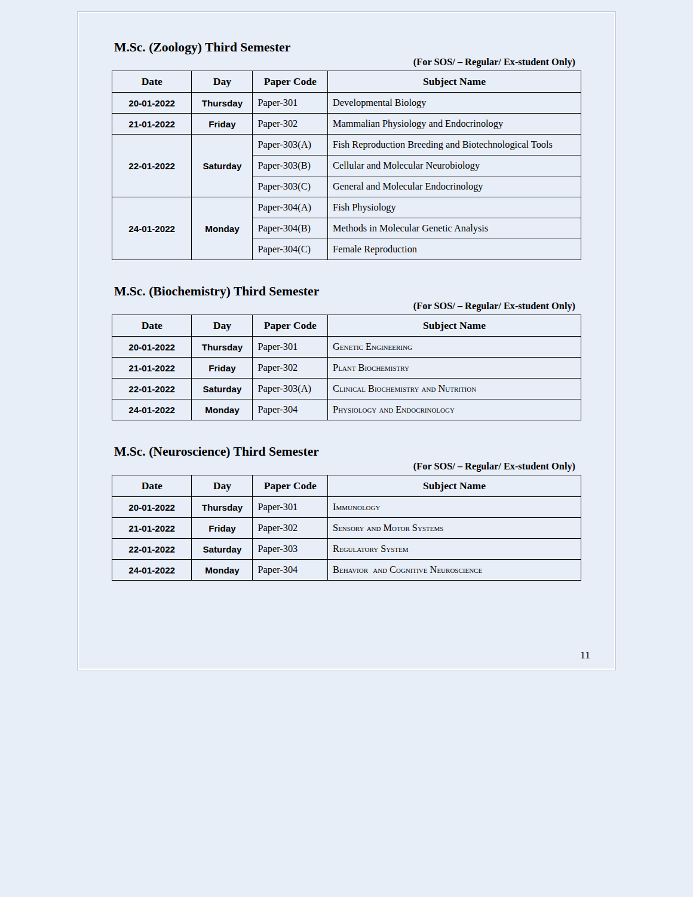M.Sc. (Zoology) Third Semester
(For SOS/ – Regular/ Ex-student Only)
| Date | Day | Paper Code | Subject Name |
| --- | --- | --- | --- |
| 20-01-2022 | Thursday | Paper-301 | Developmental Biology |
| 21-01-2022 | Friday | Paper-302 | Mammalian Physiology and Endocrinology |
| 22-01-2022 | Saturday | Paper-303(A) | Fish Reproduction Breeding and Biotechnological Tools |
| Paper-303(B) | Cellular and Molecular Neurobiology |
| Paper-303(C) | General and Molecular Endocrinology |
| 24-01-2022 | Monday | Paper-304(A) | Fish Physiology |
| Paper-304(B) | Methods in Molecular Genetic Analysis |
| Paper-304(C) | Female Reproduction |
M.Sc. (Biochemistry) Third Semester
(For SOS/ – Regular/ Ex-student Only)
| Date | Day | Paper Code | Subject Name |
| --- | --- | --- | --- |
| 20-01-2022 | Thursday | Paper-301 | Genetic Engineering |
| 21-01-2022 | Friday | Paper-302 | Plant Biochemistry |
| 22-01-2022 | Saturday | Paper-303(A) | Clinical Biochemistry and Nutrition |
| 24-01-2022 | Monday | Paper-304 | Physiology and Endocrinology |
M.Sc. (Neuroscience) Third Semester
(For SOS/ – Regular/ Ex-student Only)
| Date | Day | Paper Code | Subject Name |
| --- | --- | --- | --- |
| 20-01-2022 | Thursday | Paper-301 | Immunology |
| 21-01-2022 | Friday | Paper-302 | Sensory and Motor Systems |
| 22-01-2022 | Saturday | Paper-303 | Regulatory System |
| 24-01-2022 | Monday | Paper-304 | Behavior and Cognitive Neuroscience |
11